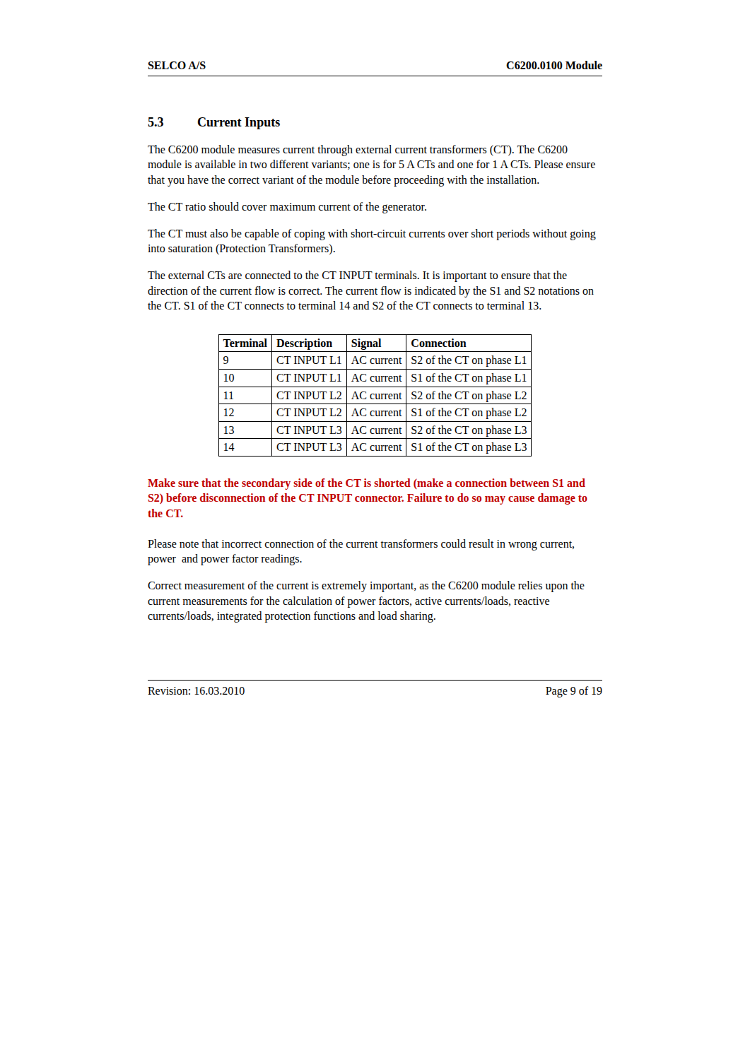SELCO A/S
C6200.0100 Module
5.3 Current Inputs
The C6200 module measures current through external current transformers (CT). The C6200 module is available in two different variants; one is for 5 A CTs and one for 1 A CTs. Please ensure that you have the correct variant of the module before proceeding with the installation.
The CT ratio should cover maximum current of the generator.
The CT must also be capable of coping with short-circuit currents over short periods without going into saturation (Protection Transformers).
The external CTs are connected to the CT INPUT terminals. It is important to ensure that the direction of the current flow is correct. The current flow is indicated by the S1 and S2 notations on the CT. S1 of the CT connects to terminal 14 and S2 of the CT connects to terminal 13.
| Terminal | Description | Signal | Connection |
| --- | --- | --- | --- |
| 9 | CT INPUT L1 | AC current | S2 of the CT on phase L1 |
| 10 | CT INPUT L1 | AC current | S1 of the CT on phase L1 |
| 11 | CT INPUT L2 | AC current | S2 of the CT on phase L2 |
| 12 | CT INPUT L2 | AC current | S1 of the CT on phase L2 |
| 13 | CT INPUT L3 | AC current | S2 of the CT on phase L3 |
| 14 | CT INPUT L3 | AC current | S1 of the CT on phase L3 |
Make sure that the secondary side of the CT is shorted (make a connection between S1 and S2) before disconnection of the CT INPUT connector. Failure to do so may cause damage to the CT.
Please note that incorrect connection of the current transformers could result in wrong current, power and power factor readings.
Correct measurement of the current is extremely important, as the C6200 module relies upon the current measurements for the calculation of power factors, active currents/loads, reactive currents/loads, integrated protection functions and load sharing.
Revision: 16.03.2010
Page 9 of 19